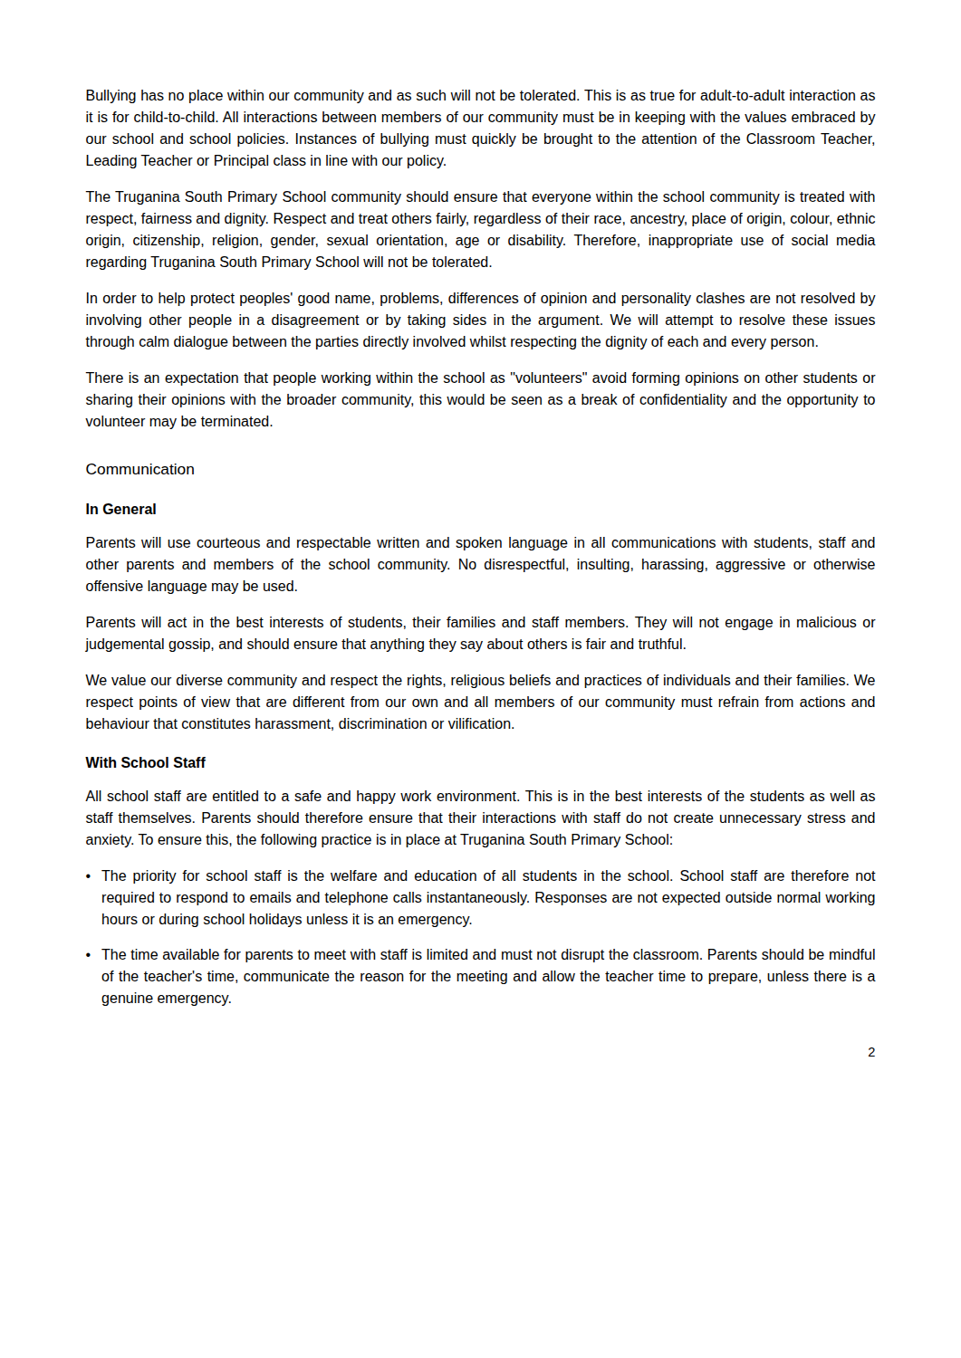Bullying has no place within our community and as such will not be tolerated. This is as true for adult-to-adult interaction as it is for child-to-child. All interactions between members of our community must be in keeping with the values embraced by our school and school policies. Instances of bullying must quickly be brought to the attention of the Classroom Teacher, Leading Teacher or Principal class in line with our policy.
The Truganina South Primary School community should ensure that everyone within the school community is treated with respect, fairness and dignity. Respect and treat others fairly, regardless of their race, ancestry, place of origin, colour, ethnic origin, citizenship, religion, gender, sexual orientation, age or disability. Therefore, inappropriate use of social media regarding Truganina South Primary School will not be tolerated.
In order to help protect peoples' good name, problems, differences of opinion and personality clashes are not resolved by involving other people in a disagreement or by taking sides in the argument. We will attempt to resolve these issues through calm dialogue between the parties directly involved whilst respecting the dignity of each and every person.
There is an expectation that people working within the school as "volunteers" avoid forming opinions on other students or sharing their opinions with the broader community, this would be seen as a break of confidentiality and the opportunity to volunteer may be terminated.
Communication
In General
Parents will use courteous and respectable written and spoken language in all communications with students, staff and other parents and members of the school community. No disrespectful, insulting, harassing, aggressive or otherwise offensive language may be used.
Parents will act in the best interests of students, their families and staff members. They will not engage in malicious or judgemental gossip, and should ensure that anything they say about others is fair and truthful.
We value our diverse community and respect the rights, religious beliefs and practices of individuals and their families. We respect points of view that are different from our own and all members of our community must refrain from actions and behaviour that constitutes harassment, discrimination or vilification.
With School Staff
All school staff are entitled to a safe and happy work environment. This is in the best interests of the students as well as staff themselves. Parents should therefore ensure that their interactions with staff do not create unnecessary stress and anxiety. To ensure this, the following practice is in place at Truganina South Primary School:
The priority for school staff is the welfare and education of all students in the school. School staff are therefore not required to respond to emails and telephone calls instantaneously. Responses are not expected outside normal working hours or during school holidays unless it is an emergency.
The time available for parents to meet with staff is limited and must not disrupt the classroom. Parents should be mindful of the teacher's time, communicate the reason for the meeting and allow the teacher time to prepare, unless there is a genuine emergency.
2